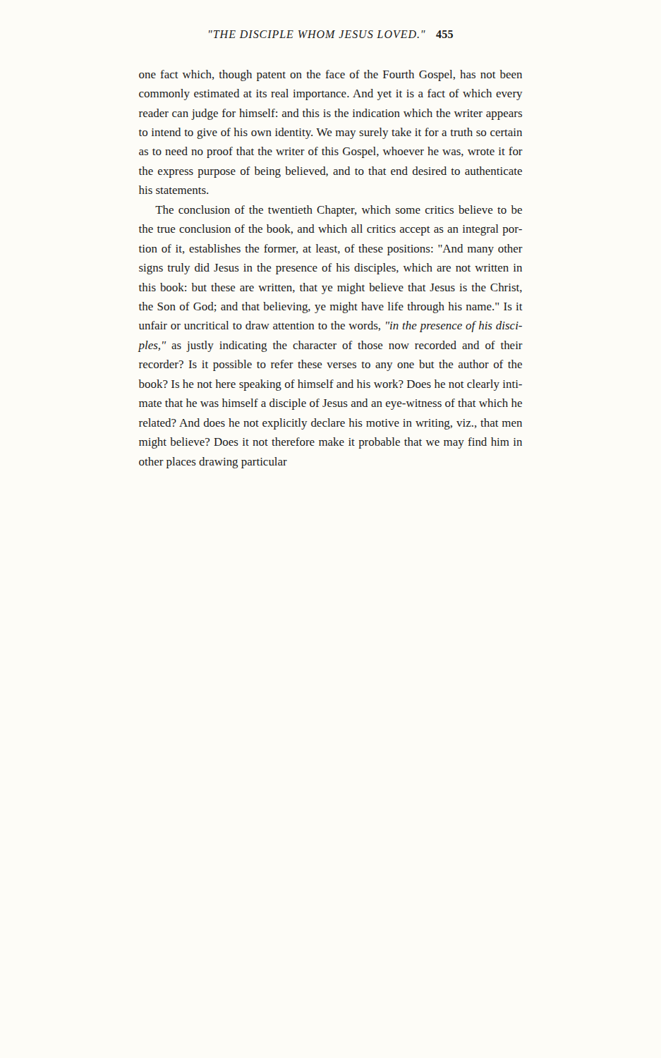"The Disciple Whom Jesus Loved."
455
one fact which, though patent on the face of the Fourth Gospel, has not been commonly estimated at its real importance. And yet it is a fact of which every reader can judge for himself: and this is the indication which the writer appears to intend to give of his own identity. We may surely take it for a truth so certain as to need no proof that the writer of this Gospel, whoever he was, wrote it for the express purpose of being believed, and to that end desired to authenticate his statements.
The conclusion of the twentieth Chapter, which some critics believe to be the true conclusion of the book, and which all critics accept as an integral portion of it, establishes the former, at least, of these positions: "And many other signs truly did Jesus in the presence of his disciples, which are not written in this book: but these are written, that ye might believe that Jesus is the Christ, the Son of God; and that believing, ye might have life through his name." Is it unfair or uncritical to draw attention to the words, "in the presence of his disciples," as justly indicating the character of those now recorded and of their recorder? Is it possible to refer these verses to any one but the author of the book? Is he not here speaking of himself and his work? Does he not clearly intimate that he was himself a disciple of Jesus and an eye-witness of that which he related? And does he not explicitly declare his motive in writing, viz., that men might believe? Does it not therefore make it probable that we may find him in other places drawing particular